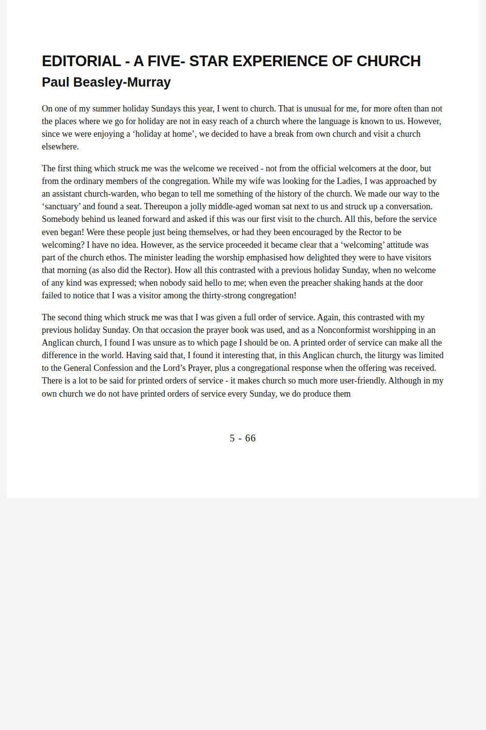EDITORIAL - A FIVE- STAR EXPERIENCE OF CHURCH
Paul Beasley-Murray
On one of my summer holiday Sundays this year, I went to church. That is unusual for me, for more often than not the places where we go for holiday are not in easy reach of a church where the language is known to us. However, since we were enjoying a ‘holiday at home’, we decided to have a break from own church and visit a church elsewhere.
The first thing which struck me was the welcome we received - not from the official welcomers at the door, but from the ordinary members of the congregation. While my wife was looking for the Ladies, I was approached by an assistant church-warden, who began to tell me something of the history of the church. We made our way to the ‘sanctuary’ and found a seat. Thereupon a jolly middle-aged woman sat next to us and struck up a conversation. Somebody behind us leaned forward and asked if this was our first visit to the church. All this, before the service even began! Were these people just being themselves, or had they been encouraged by the Rector to be welcoming? I have no idea. However, as the service proceeded it became clear that a ‘welcoming’ attitude was part of the church ethos. The minister leading the worship emphasised how delighted they were to have visitors that morning (as also did the Rector). How all this contrasted with a previous holiday Sunday, when no welcome of any kind was expressed; when nobody said hello to me; when even the preacher shaking hands at the door failed to notice that I was a visitor among the thirty-strong congregation!
The second thing which struck me was that I was given a full order of service. Again, this contrasted with my previous holiday Sunday. On that occasion the prayer book was used, and as a Nonconformist worshipping in an Anglican church, I found I was unsure as to which page I should be on. A printed order of service can make all the difference in the world. Having said that, I found it interesting that, in this Anglican church, the liturgy was limited to the General Confession and the Lord’s Prayer, plus a congregational response when the offering was received. There is a lot to be said for printed orders of service - it makes church so much more user-friendly. Although in my own church we do not have printed orders of service every Sunday, we do produce them
5 - 66